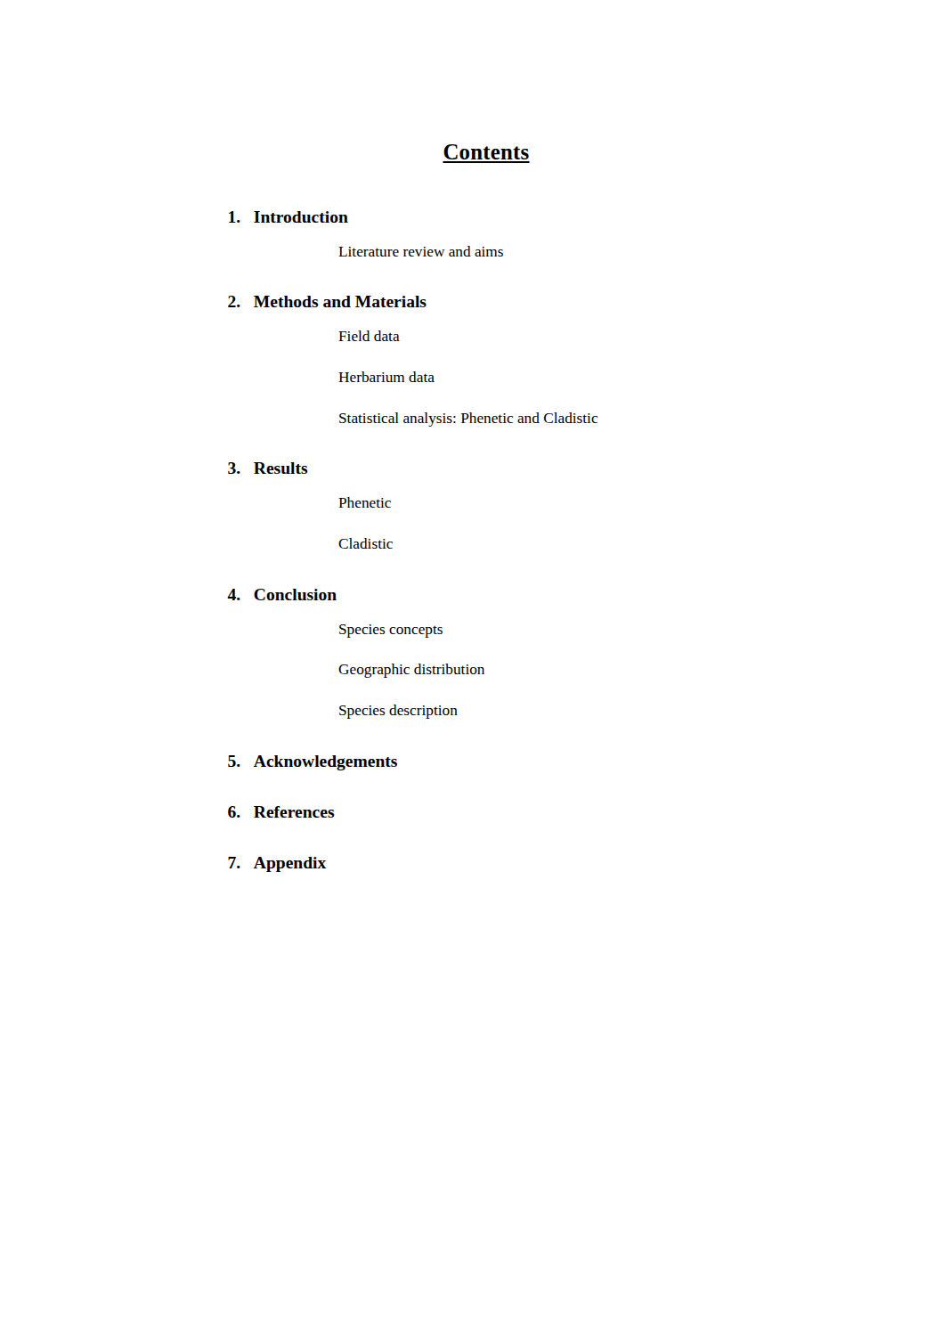Contents
1. Introduction
Literature review and aims
2. Methods and Materials
Field data
Herbarium data
Statistical analysis: Phenetic and Cladistic
3. Results
Phenetic
Cladistic
4. Conclusion
Species concepts
Geographic distribution
Species description
5. Acknowledgements
6. References
7. Appendix